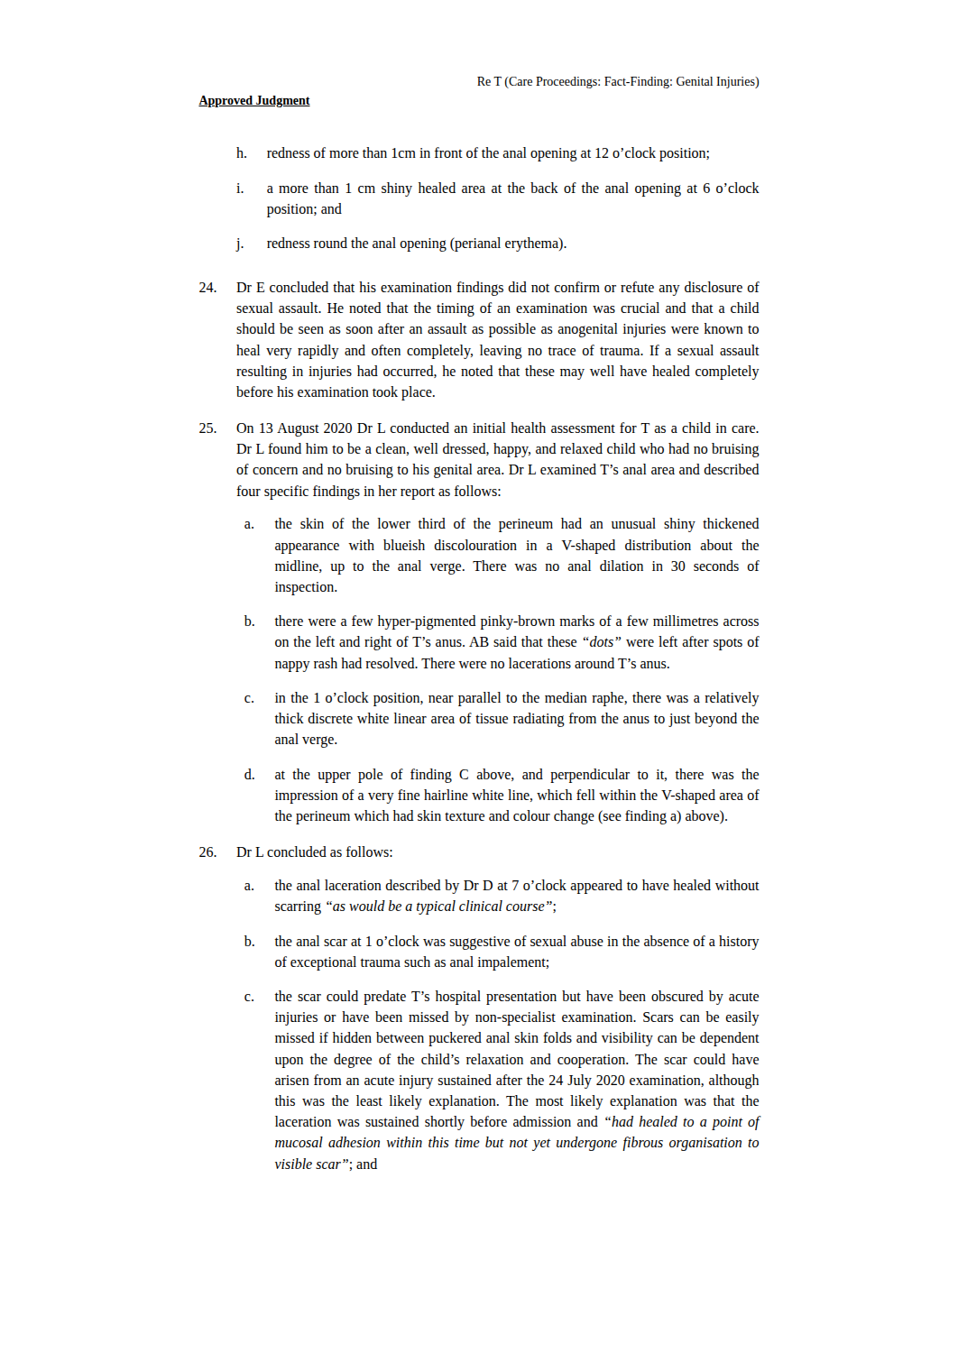Re T (Care Proceedings: Fact-Finding: Genital Injuries)
Approved Judgment
h. redness of more than 1cm in front of the anal opening at 12 o’clock position;
i. a more than 1 cm shiny healed area at the back of the anal opening at 6 o’clock position; and
j. redness round the anal opening (perianal erythema).
24. Dr E concluded that his examination findings did not confirm or refute any disclosure of sexual assault. He noted that the timing of an examination was crucial and that a child should be seen as soon after an assault as possible as anogenital injuries were known to heal very rapidly and often completely, leaving no trace of trauma. If a sexual assault resulting in injuries had occurred, he noted that these may well have healed completely before his examination took place.
25. On 13 August 2020 Dr L conducted an initial health assessment for T as a child in care. Dr L found him to be a clean, well dressed, happy, and relaxed child who had no bruising of concern and no bruising to his genital area. Dr L examined T’s anal area and described four specific findings in her report as follows:
a. the skin of the lower third of the perineum had an unusual shiny thickened appearance with blueish discolouration in a V-shaped distribution about the midline, up to the anal verge. There was no anal dilation in 30 seconds of inspection.
b. there were a few hyper-pigmented pinky-brown marks of a few millimetres across on the left and right of T’s anus. AB said that these “dots” were left after spots of nappy rash had resolved. There were no lacerations around T’s anus.
c. in the 1 o’clock position, near parallel to the median raphe, there was a relatively thick discrete white linear area of tissue radiating from the anus to just beyond the anal verge.
d. at the upper pole of finding C above, and perpendicular to it, there was the impression of a very fine hairline white line, which fell within the V-shaped area of the perineum which had skin texture and colour change (see finding a) above).
26. Dr L concluded as follows:
a. the anal laceration described by Dr D at 7 o’clock appeared to have healed without scarring “as would be a typical clinical course”;
b. the anal scar at 1 o’clock was suggestive of sexual abuse in the absence of a history of exceptional trauma such as anal impalement;
c. the scar could predate T’s hospital presentation but have been obscured by acute injuries or have been missed by non-specialist examination. Scars can be easily missed if hidden between puckered anal skin folds and visibility can be dependent upon the degree of the child’s relaxation and cooperation. The scar could have arisen from an acute injury sustained after the 24 July 2020 examination, although this was the least likely explanation. The most likely explanation was that the laceration was sustained shortly before admission and “had healed to a point of mucosal adhesion within this time but not yet undergone fibrous organisation to visible scar”; and